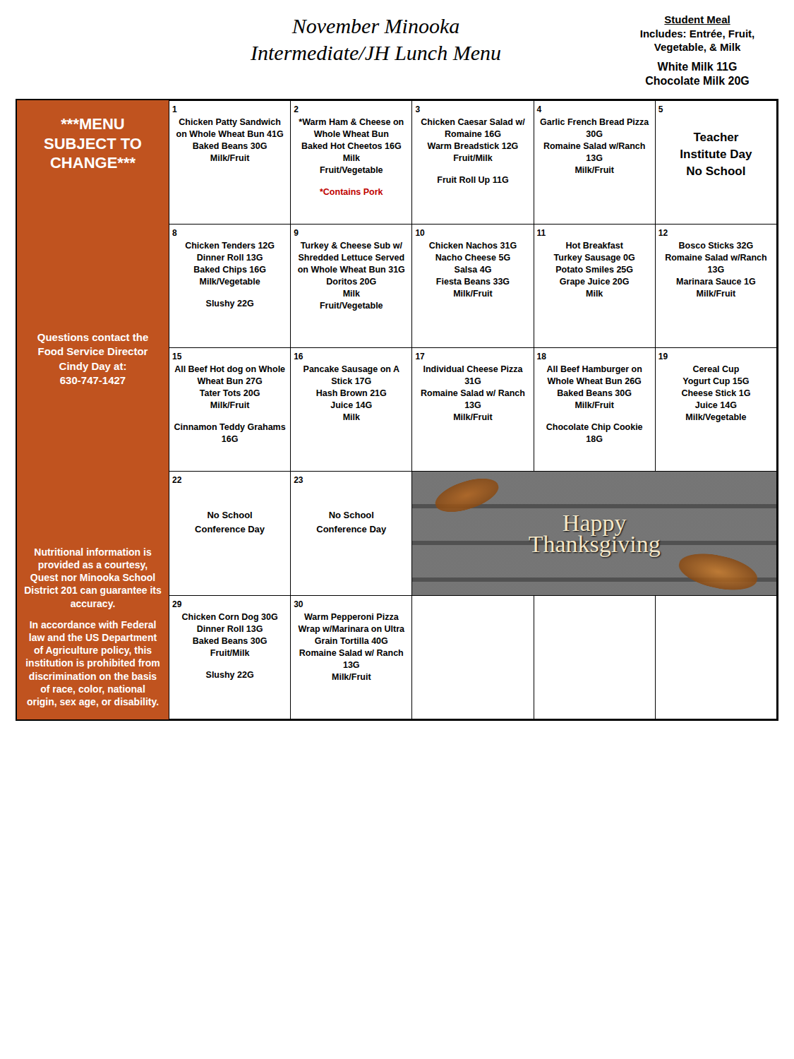November Minooka
Intermediate/JH Lunch Menu
Student Meal
Includes: Entrée, Fruit, Vegetable, & Milk
White Milk 11G
Chocolate Milk 20G
***MENU SUBJECT TO CHANGE***
Questions contact the Food Service Director Cindy Day at:
630-747-1427
Nutritional information is provided as a courtesy, Quest nor Minooka School District 201 can guarantee its accuracy.
In accordance with Federal law and the US Department of Agriculture policy, this institution is prohibited from discrimination on the basis of race, color, national origin, sex age, or disability.
| 1 Chicken Patty Sandwich on Whole Wheat Bun 41G Baked Beans 30G Milk/Fruit | 2 *Warm Ham & Cheese on Whole Wheat Bun Baked Hot Cheetos 16G Milk Fruit/Vegetable *Contains Pork | 3 Chicken Caesar Salad w/ Romaine 16G Warm Breadstick 12G Fruit/Milk Fruit Roll Up 11G | 4 Garlic French Bread Pizza 30G Romaine Salad w/Ranch 13G Milk/Fruit | 5 Teacher Institute Day No School |
| 8 Chicken Tenders 12G Dinner Roll 13G Baked Chips 16G Milk/Vegetable Slushy 22G | 9 Turkey & Cheese Sub w/ Shredded Lettuce Served on Whole Wheat Bun 31G Doritos 20G Milk Fruit/Vegetable | 10 Chicken Nachos 31G Nacho Cheese 5G Salsa 4G Fiesta Beans 33G Milk/Fruit | 11 Hot Breakfast Turkey Sausage 0G Potato Smiles 25G Grape Juice 20G Milk | 12 Bosco Sticks 32G Romaine Salad w/Ranch 13G Marinara Sauce 1G Milk/Fruit |
| 15 All Beef Hot dog on Whole Wheat Bun 27G Tater Tots 20G Milk/Fruit Cinnamon Teddy Grahams 16G | 16 Pancake Sausage on A Stick 17G Hash Brown 21G Juice 14G Milk | 17 Individual Cheese Pizza 31G Romaine Salad w/ Ranch 13G Milk/Fruit | 18 All Beef Hamburger on Whole Wheat Bun 26G Baked Beans 30G Milk/Fruit Chocolate Chip Cookie 18G | 19 Cereal Cup Yogurt Cup 15G Cheese Stick 1G Juice 14G Milk/Vegetable |
| 22 No School Conference Day | 23 No School Conference Day | Happy Thanksgiving |
| 29 Chicken Corn Dog 30G Dinner Roll 13G Baked Beans 30G Fruit/Milk Slushy 22G | 30 Warm Pepperoni Pizza Wrap w/Marinara on Ultra Grain Tortilla 40G Romaine Salad w/ Ranch 13G Milk/Fruit | | | |